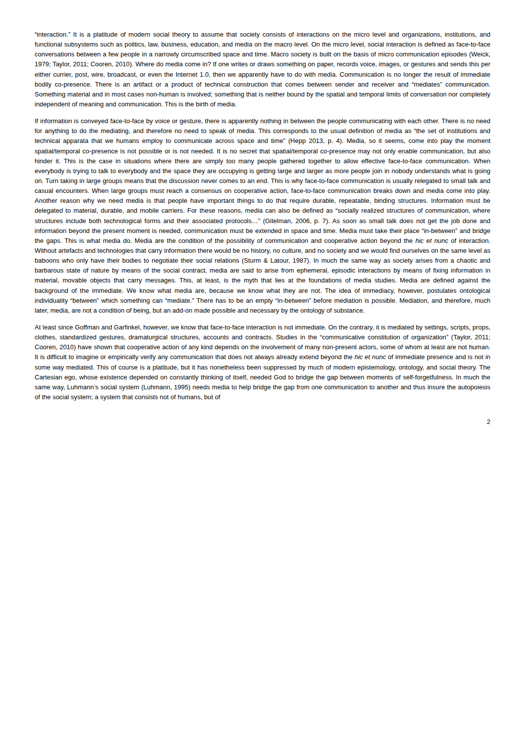“interaction.” It is a platitude of modern social theory to assume that society consists of interactions on the micro level and organizations, institutions, and functional subsystems such as politics, law, business, education, and media on the macro level. On the micro level, social interaction is defined as face-to-face conversations between a few people in a narrowly circumscribed space and time. Macro society is built on the basis of micro communication episodes (Weick, 1979; Taylor, 2011; Cooren, 2010). Where do media come in? If one writes or draws something on paper, records voice, images, or gestures and sends this per either currier, post, wire, broadcast, or even the Internet 1.0, then we apparently have to do with media. Communication is no longer the result of immediate bodily co-presence. There is an artifact or a product of technical construction that comes between sender and receiver and “mediates” communication. Something material and in most cases non-human is involved; something that is neither bound by the spatial and temporal limits of conversation nor completely independent of meaning and communication. This is the birth of media.
If information is conveyed face-to-face by voice or gesture, there is apparently nothing in between the people communicating with each other. There is no need for anything to do the mediating, and therefore no need to speak of media. This corresponds to the usual definition of media as “the set of institutions and technical apparata that we humans employ to communicate across space and time” (Hepp 2013, p. 4). Media, so it seems, come into play the moment spatial/temporal co-presence is not possible or is not needed. It is no secret that spatial/temporal co-presence may not only enable communication, but also hinder it. This is the case in situations where there are simply too many people gathered together to allow effective face-to-face communication. When everybody is trying to talk to everybody and the space they are occupying is getting large and larger as more people join in nobody understands what is going on. Turn taking in large groups means that the discussion never comes to an end. This is why face-to-face communication is usually relegated to small talk and casual encounters. When large groups must reach a consensus on cooperative action, face-to-face communication breaks down and media come into play. Another reason why we need media is that people have important things to do that require durable, repeatable, binding structures. Information must be delegated to material, durable, and mobile carriers. For these reasons, media can also be defined as “socially realized structures of communication, where structures include both technological forms and their associated protocols…” (Gitelman, 2006, p. 7). As soon as small talk does not get the job done and information beyond the present moment is needed, communication must be extended in space and time. Media must take their place “in-between” and bridge the gaps. This is what media do. Media are the condition of the possibility of communication and cooperative action beyond the hic et nunc of interaction. Without artefacts and technologies that carry information there would be no history, no culture, and no society and we would find ourselves on the same level as baboons who only have their bodies to negotiate their social relations (Sturm & Latour, 1987). In much the same way as society arises from a chaotic and barbarous state of nature by means of the social contract, media are said to arise from ephemeral, episodic interactions by means of fixing information in material, movable objects that carry messages. This, at least, is the myth that lies at the foundations of media studies. Media are defined against the background of the immediate. We know what media are, because we know what they are not. The idea of immediacy, however, postulates ontological individuality “between” which something can “mediate.” There has to be an empty “in-between” before mediation is possible. Mediation, and therefore, much later, media, are not a condition of being, but an add-on made possible and necessary by the ontology of substance.
At least since Goffman and Garfinkel, however, we know that face-to-face interaction is not immediate. On the contrary, it is mediated by settings, scripts, props, clothes, standardized gestures, dramaturgical structures, accounts and contracts. Studies in the “communicative constitution of organization” (Taylor, 2011; Cooren, 2010) have shown that cooperative action of any kind depends on the involvement of many non-present actors, some of whom at least are not human. It is difficult to imagine or empirically verify any communication that does not always already extend beyond the hic et nunc of immediate presence and is not in some way mediated. This of course is a platitude, but it has nonetheless been suppressed by much of modern epistemology, ontology, and social theory. The Cartesian ego, whose existence depended on constantly thinking of itself, needed God to bridge the gap between moments of self-forgetfulness. In much the same way, Luhmann’s social system (Luhmann, 1995) needs media to help bridge the gap from one communication to another and thus insure the autopoiesis of the social system; a system that consists not of humans, but of
2